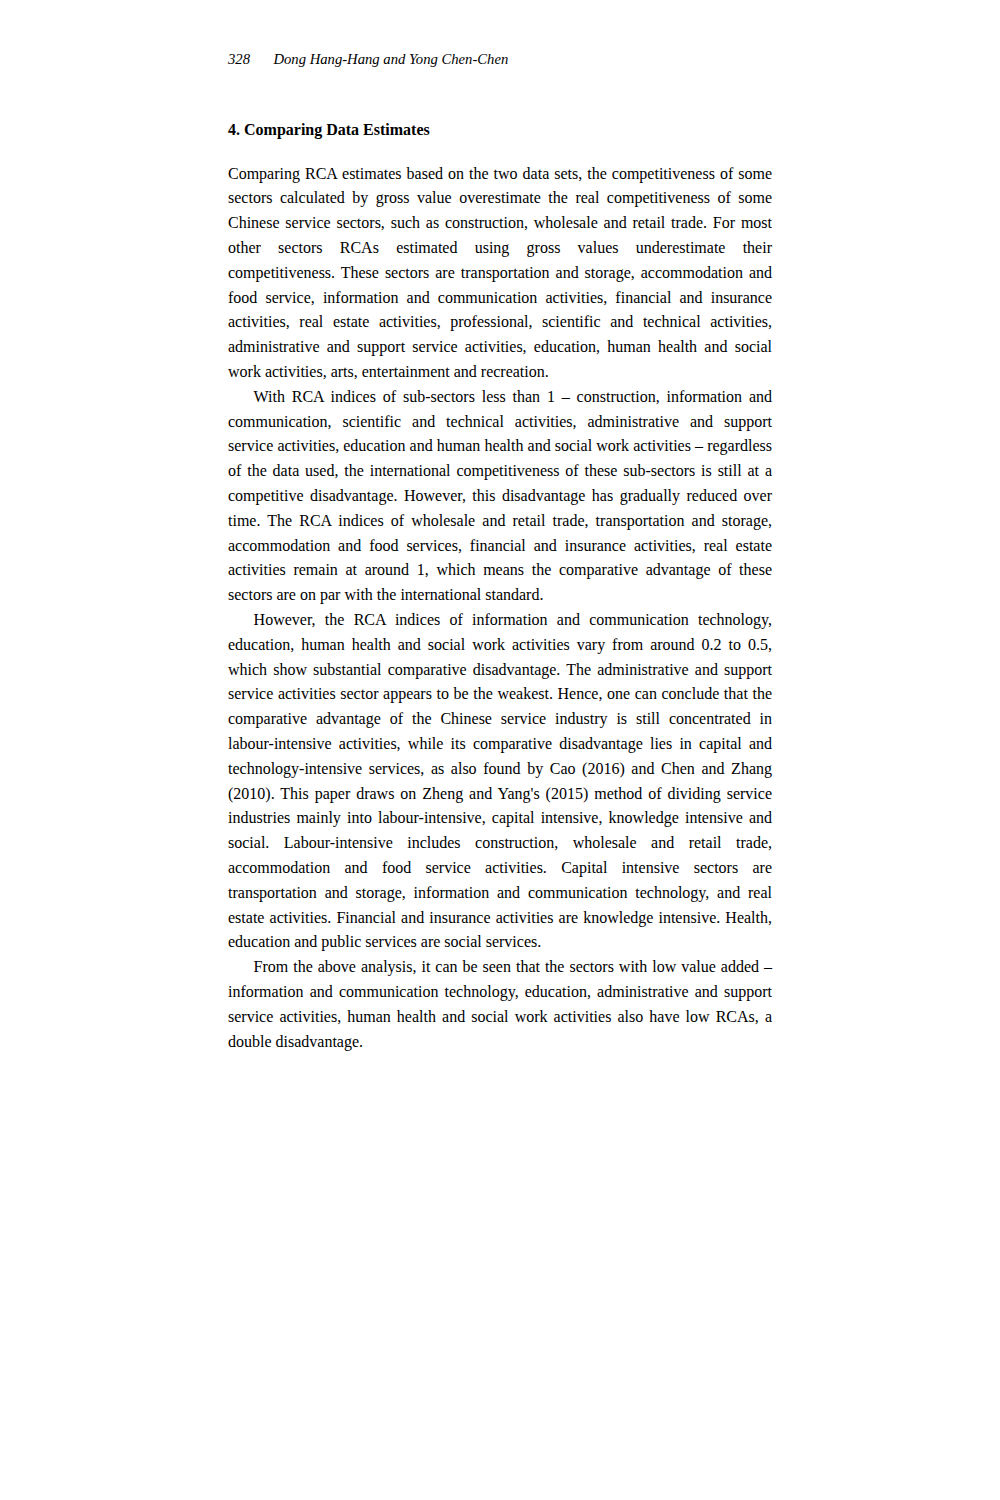328 Dong Hang-Hang and Yong Chen-Chen
4. Comparing Data Estimates
Comparing RCA estimates based on the two data sets, the competitiveness of some sectors calculated by gross value overestimate the real competitiveness of some Chinese service sectors, such as construction, wholesale and retail trade. For most other sectors RCAs estimated using gross values underestimate their competitiveness. These sectors are transportation and storage, accommodation and food service, information and communication activities, financial and insurance activities, real estate activities, professional, scientific and technical activities, administrative and support service activities, education, human health and social work activities, arts, entertainment and recreation.
With RCA indices of sub-sectors less than 1 – construction, information and communication, scientific and technical activities, administrative and support service activities, education and human health and social work activities – regardless of the data used, the international competitiveness of these sub-sectors is still at a competitive disadvantage. However, this disadvantage has gradually reduced over time. The RCA indices of wholesale and retail trade, transportation and storage, accommodation and food services, financial and insurance activities, real estate activities remain at around 1, which means the comparative advantage of these sectors are on par with the international standard.
However, the RCA indices of information and communication technology, education, human health and social work activities vary from around 0.2 to 0.5, which show substantial comparative disadvantage. The administrative and support service activities sector appears to be the weakest. Hence, one can conclude that the comparative advantage of the Chinese service industry is still concentrated in labour-intensive activities, while its comparative disadvantage lies in capital and technology-intensive services, as also found by Cao (2016) and Chen and Zhang (2010). This paper draws on Zheng and Yang's (2015) method of dividing service industries mainly into labour-intensive, capital intensive, knowledge intensive and social. Labour-intensive includes construction, wholesale and retail trade, accommodation and food service activities. Capital intensive sectors are transportation and storage, information and communication technology, and real estate activities. Financial and insurance activities are knowledge intensive. Health, education and public services are social services.
From the above analysis, it can be seen that the sectors with low value added – information and communication technology, education, administrative and support service activities, human health and social work activities also have low RCAs, a double disadvantage.